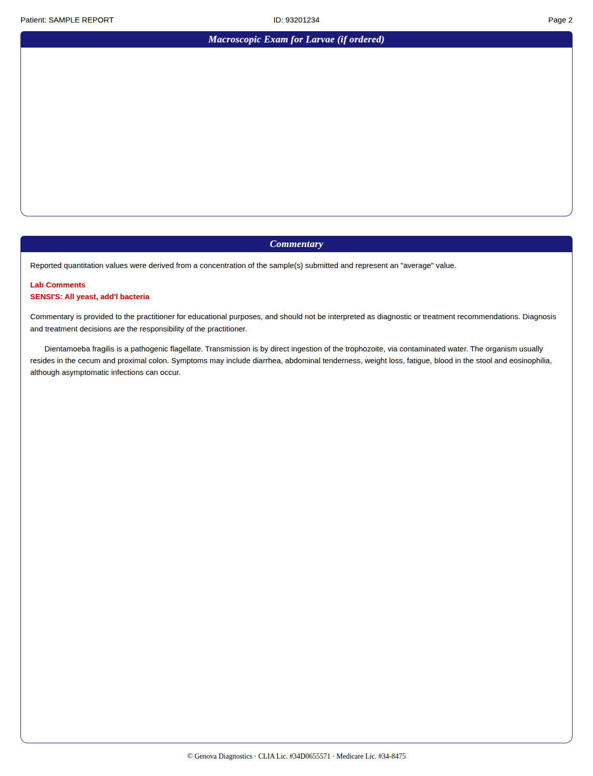Patient: SAMPLE REPORT
ID: 93201234
Page 2
Macroscopic Exam for Larvae (if ordered)
Commentary
Reported quantitation values were derived from a concentration of the sample(s) submitted and represent an "average" value.
Lab Comments
SENSI'S: All yeast, add'l bacteria
Commentary is provided to the practitioner for educational purposes, and should not be interpreted as diagnostic or treatment recommendations. Diagnosis and treatment decisions are the responsibility of the practitioner.
Dientamoeba fragilis is a pathogenic flagellate. Transmission is by direct ingestion of the trophozoite, via contaminated water. The organism usually resides in the cecum and proximal colon. Symptoms may include diarrhea, abdominal tenderness, weight loss, fatigue, blood in the stool and eosinophilia, although asymptomatic infections can occur.
© Genova Diagnostics · CLIA Lic. #34D0655571 · Medicare Lic. #34-8475